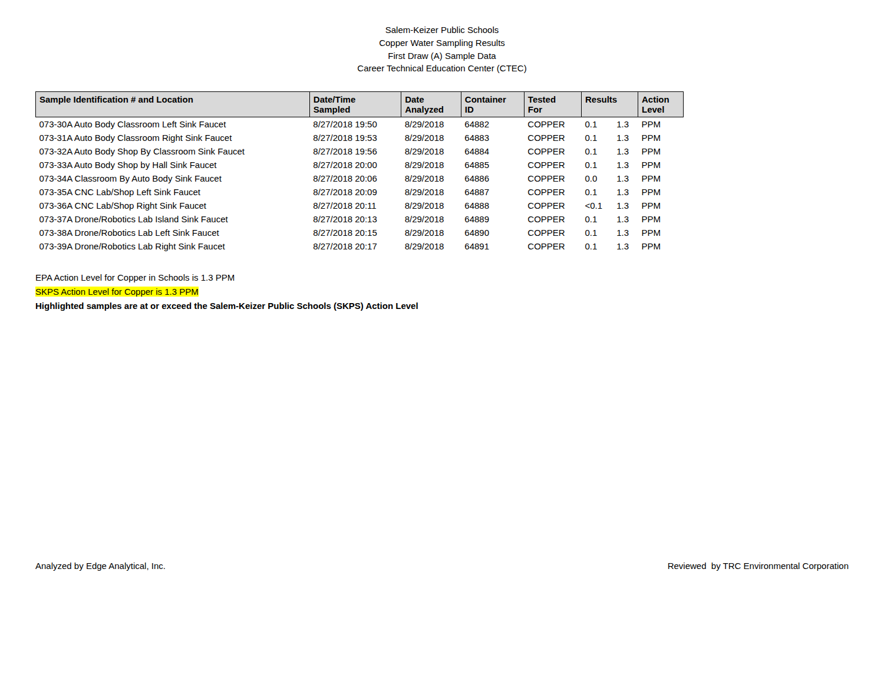Salem-Keizer Public Schools
Copper Water Sampling Results
First Draw (A) Sample Data
Career Technical Education Center (CTEC)
| Sample Identification # and Location | Date/Time Sampled | Date Analyzed | Container ID | Tested For | Results | Action Level |
| --- | --- | --- | --- | --- | --- | --- |
| 073-30A Auto Body Classroom Left Sink Faucet | 8/27/2018 19:50 | 8/29/2018 | 64882 | COPPER | 0.1 | 1.3 | PPM |
| 073-31A Auto Body Classroom Right Sink Faucet | 8/27/2018 19:53 | 8/29/2018 | 64883 | COPPER | 0.1 | 1.3 | PPM |
| 073-32A Auto Body Shop By Classroom Sink Faucet | 8/27/2018 19:56 | 8/29/2018 | 64884 | COPPER | 0.1 | 1.3 | PPM |
| 073-33A Auto Body Shop by Hall Sink Faucet | 8/27/2018 20:00 | 8/29/2018 | 64885 | COPPER | 0.1 | 1.3 | PPM |
| 073-34A Classroom By Auto Body Sink Faucet | 8/27/2018 20:06 | 8/29/2018 | 64886 | COPPER | 0.0 | 1.3 | PPM |
| 073-35A CNC Lab/Shop Left Sink Faucet | 8/27/2018 20:09 | 8/29/2018 | 64887 | COPPER | 0.1 | 1.3 | PPM |
| 073-36A CNC Lab/Shop Right Sink Faucet | 8/27/2018 20:11 | 8/29/2018 | 64888 | COPPER | <0.1 | 1.3 | PPM |
| 073-37A Drone/Robotics Lab Island Sink Faucet | 8/27/2018 20:13 | 8/29/2018 | 64889 | COPPER | 0.1 | 1.3 | PPM |
| 073-38A Drone/Robotics Lab Left Sink Faucet | 8/27/2018 20:15 | 8/29/2018 | 64890 | COPPER | 0.1 | 1.3 | PPM |
| 073-39A Drone/Robotics Lab Right Sink Faucet | 8/27/2018 20:17 | 8/29/2018 | 64891 | COPPER | 0.1 | 1.3 | PPM |
EPA Action Level for Copper in Schools is 1.3 PPM
SKPS Action Level for Copper is 1.3 PPM
Highlighted samples are at or exceed the Salem-Keizer Public Schools (SKPS) Action Level
Analyzed by Edge Analytical, Inc.
Reviewed by TRC Environmental Corporation